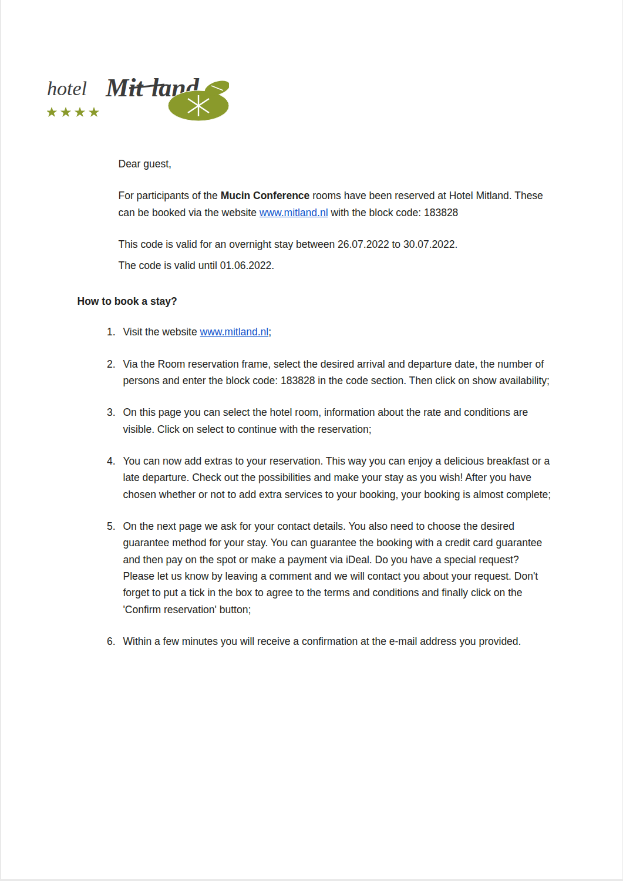hotel Mit land
Dear guest,
For participants of the Mucin Conference rooms have been reserved at Hotel Mitland. These can be booked via the website www.mitland.nl with the block code: 183828
This code is valid for an overnight stay between 26.07.2022 to 30.07.2022.
The code is valid until 01.06.2022.
How to book a stay?
Visit the website www.mitland.nl;
Via the Room reservation frame, select the desired arrival and departure date, the number of persons and enter the block code: 183828 in the code section. Then click on show availability;
On this page you can select the hotel room, information about the rate and conditions are visible. Click on select to continue with the reservation;
You can now add extras to your reservation. This way you can enjoy a delicious breakfast or a late departure. Check out the possibilities and make your stay as you wish! After you have chosen whether or not to add extra services to your booking, your booking is almost complete;
On the next page we ask for your contact details. You also need to choose the desired guarantee method for your stay. You can guarantee the booking with a credit card guarantee and then pay on the spot or make a payment via iDeal. Do you have a special request? Please let us know by leaving a comment and we will contact you about your request. Don't forget to put a tick in the box to agree to the terms and conditions and finally click on the 'Confirm reservation' button;
Within a few minutes you will receive a confirmation at the e-mail address you provided.